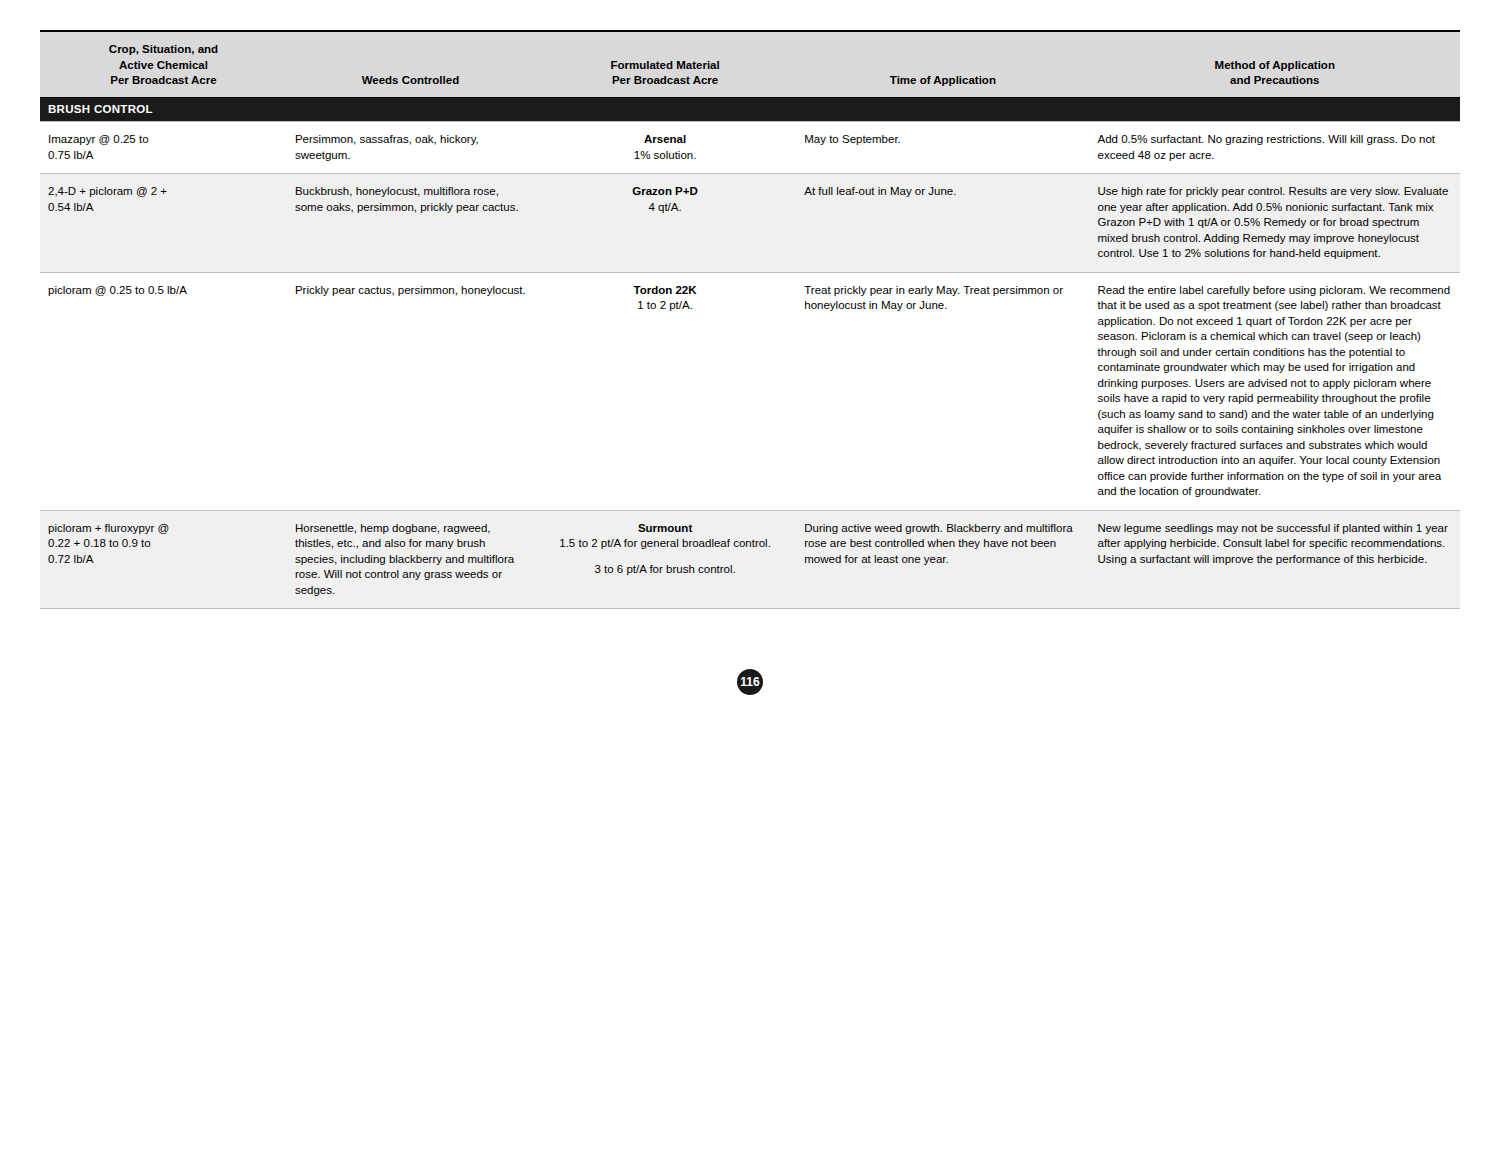| Crop, Situation, and Active Chemical Per Broadcast Acre | Weeds Controlled | Formulated Material Per Broadcast Acre | Time of Application | Method of Application and Precautions |
| --- | --- | --- | --- | --- |
| BRUSH CONTROL |
| Imazapyr @ 0.25 to 0.75 lb/A | Persimmon, sassafras, oak, hickory, sweetgum. | Arsenal 1% solution. | May to September. | Add 0.5% surfactant. No grazing restrictions. Will kill grass. Do not exceed 48 oz per acre. |
| 2,4-D + picloram @ 2 + 0.54 lb/A | Buckbrush, honeylocust, multiflora rose, some oaks, persimmon, prickly pear cactus. | Grazon P+D 4 qt/A. | At full leaf-out in May or June. | Use high rate for prickly pear control. Results are very slow. Evaluate one year after application. Add 0.5% nonionic surfactant. Tank mix Grazon P+D with 1 qt/A or 0.5% Remedy or for broad spectrum mixed brush control. Adding Remedy may improve honeylocust control. Use 1 to 2% solutions for hand-held equipment. |
| picloram @ 0.25 to 0.5 lb/A | Prickly pear cactus, persimmon, honeylocust. | Tordon 22K 1 to 2 pt/A. | Treat prickly pear in early May. Treat persimmon or honeylocust in May or June. | Read the entire label carefully before using picloram. We recommend that it be used as a spot treatment (see label) rather than broadcast application. Do not exceed 1 quart of Tordon 22K per acre per season. Picloram is a chemical which can travel (seep or leach) through soil and under certain conditions has the potential to contaminate groundwater which may be used for irrigation and drinking purposes. Users are advised not to apply picloram where soils have a rapid to very rapid permeability throughout the profile (such as loamy sand to sand) and the water table of an underlying aquifer is shallow or to soils containing sinkholes over limestone bedrock, severely fractured surfaces and substrates which would allow direct introduction into an aquifer. Your local county Extension office can provide further information on the type of soil in your area and the location of groundwater. |
| picloram + fluroxypyr @ 0.22 + 0.18 to 0.9 to 0.72 lb/A | Horsenettle, hemp dogbane, ragweed, thistles, etc., and also for many brush species, including blackberry and multiflora rose. Will not control any grass weeds or sedges. | Surmount 1.5 to 2 pt/A for general broadleaf control. 3 to 6 pt/A for brush control. | During active weed growth. Blackberry and multiflora rose are best controlled when they have not been mowed for at least one year. | New legume seedlings may not be successful if planted within 1 year after applying herbicide. Consult label for specific recommendations. Using a surfactant will improve the performance of this herbicide. |
116